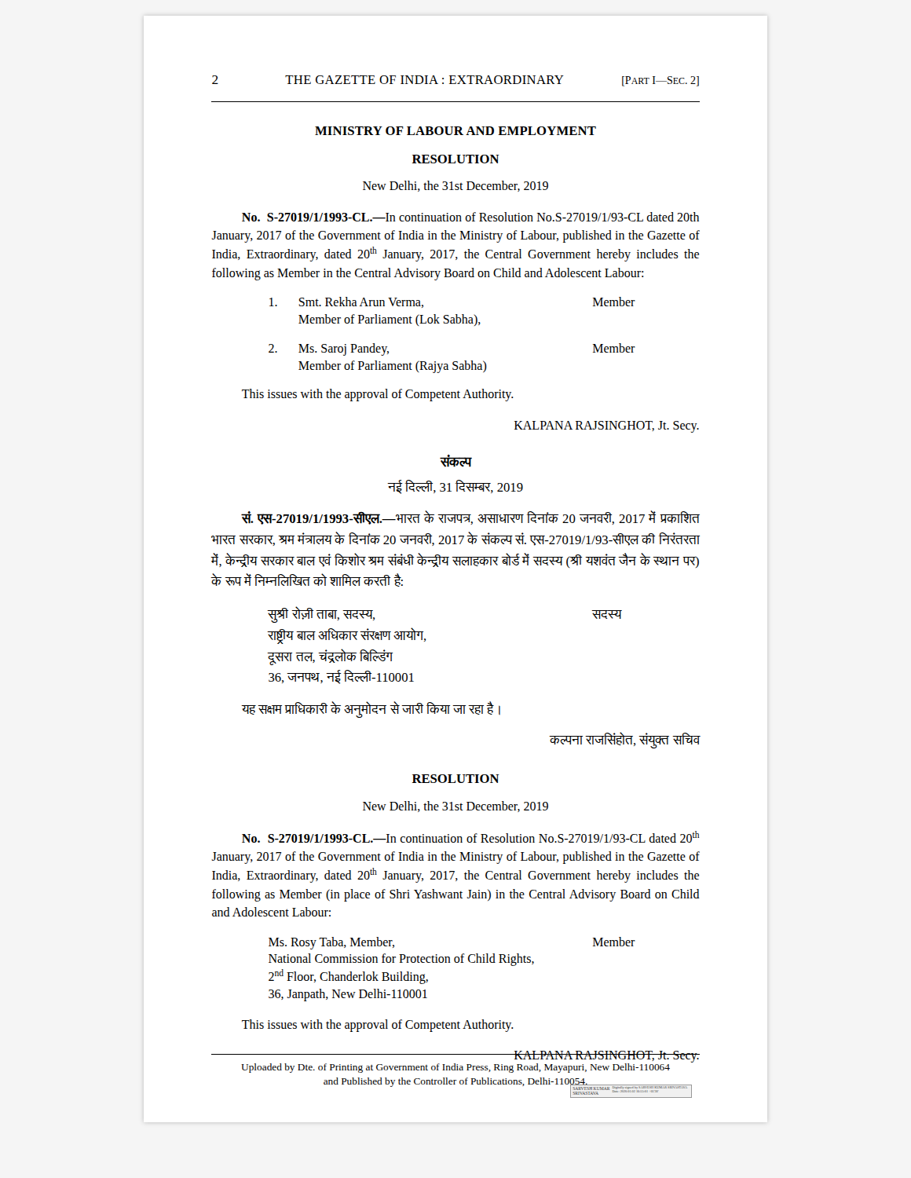2
THE GAZETTE OF INDIA : EXTRAORDINARY
[PART I—SEC. 2]
MINISTRY OF LABOUR AND EMPLOYMENT
RESOLUTION
New Delhi, the 31st December, 2019
No. S-27019/1/1993-CL.—In continuation of Resolution No.S-27019/1/93-CL dated 20th January, 2017 of the Government of India in the Ministry of Labour, published in the Gazette of India, Extraordinary, dated 20th January, 2017, the Central Government hereby includes the following as Member in the Central Advisory Board on Child and Adolescent Labour:
1. Smt. Rekha Arun Verma,
Member of Parliament (Lok Sabha), Member
2. Ms. Saroj Pandey,
Member of Parliament (Rajya Sabha) Member
This issues with the approval of Competent Authority.
KALPANA RAJSINGHOT, Jt. Secy.
संकल्प
नई दिल्ली, 31 दिसम्बर, 2019
सं. एस-27019/1/1993-सीएल.—भारत के राजपत्र, असाधारण दिनांक 20 जनवरी, 2017 में प्रकाशित भारत सरकार, श्रम मंत्रालय के दिनांक 20 जनवरी, 2017 के संकल्प सं. एस-27019/1/93-सीएल की निरंतरता में, केन्द्रीय सरकार बाल एवं किशोर श्रम संबंधी केन्द्रीय सलाहकार बोर्ड में सदस्य (श्री यशवंत जैन के स्थान पर) के रूप में निम्नलिखित को शामिल करती है:
सुश्री रोज़ी ताबा, सदस्य,
राष्ट्रीय बाल अधिकार संरक्षण आयोग,
दूसरा तल, चंद्रलोक बिल्डिंग
36, जनपथ, नई दिल्ली-110001 सदस्य
यह सक्षम प्राधिकारी के अनुमोदन से जारी किया जा रहा है।
कल्पना राजसिंहोत, संयुक्त सचिव
RESOLUTION
New Delhi, the 31st December, 2019
No. S-27019/1/1993-CL.—In continuation of Resolution No.S-27019/1/93-CL dated 20th January, 2017 of the Government of India in the Ministry of Labour, published in the Gazette of India, Extraordinary, dated 20th January, 2017, the Central Government hereby includes the following as Member (in place of Shri Yashwant Jain) in the Central Advisory Board on Child and Adolescent Labour:
Ms. Rosy Taba, Member,
National Commission for Protection of Child Rights,
2nd Floor, Chanderlok Building,
36, Janpath, New Delhi-110001 Member
This issues with the approval of Competent Authority.
KALPANA RAJSINGHOT, Jt. Secy.
Uploaded by Dte. of Printing at Government of India Press, Ring Road, Mayapuri, New Delhi-110064
and Published by the Controller of Publications, Delhi-110054.
SARVESH KUMAR
SRIVASTAVA
Digitally signed by SARVESH KUMAR SRIVASTAVA
Date: 2020.01.02 16:55:01 +05'30'